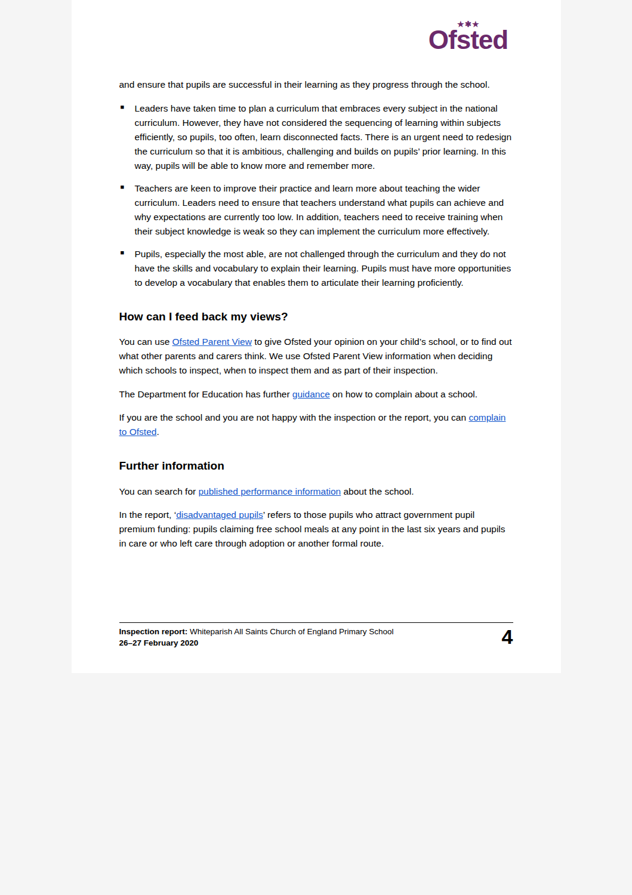★✱★
Ofsted
and ensure that pupils are successful in their learning as they progress through the school.
Leaders have taken time to plan a curriculum that embraces every subject in the national curriculum. However, they have not considered the sequencing of learning within subjects efficiently, so pupils, too often, learn disconnected facts. There is an urgent need to redesign the curriculum so that it is ambitious, challenging and builds on pupils’ prior learning. In this way, pupils will be able to know more and remember more.
Teachers are keen to improve their practice and learn more about teaching the wider curriculum. Leaders need to ensure that teachers understand what pupils can achieve and why expectations are currently too low. In addition, teachers need to receive training when their subject knowledge is weak so they can implement the curriculum more effectively.
Pupils, especially the most able, are not challenged through the curriculum and they do not have the skills and vocabulary to explain their learning. Pupils must have more opportunities to develop a vocabulary that enables them to articulate their learning proficiently.
How can I feed back my views?
You can use Ofsted Parent View to give Ofsted your opinion on your child’s school, or to find out what other parents and carers think. We use Ofsted Parent View information when deciding which schools to inspect, when to inspect them and as part of their inspection.
The Department for Education has further guidance on how to complain about a school.
If you are the school and you are not happy with the inspection or the report, you can complain to Ofsted.
Further information
You can search for published performance information about the school.
In the report, ‘disadvantaged pupils’ refers to those pupils who attract government pupil premium funding: pupils claiming free school meals at any point in the last six years and pupils in care or who left care through adoption or another formal route.
Inspection report: Whiteparish All Saints Church of England Primary School
26–27 February 2020
4